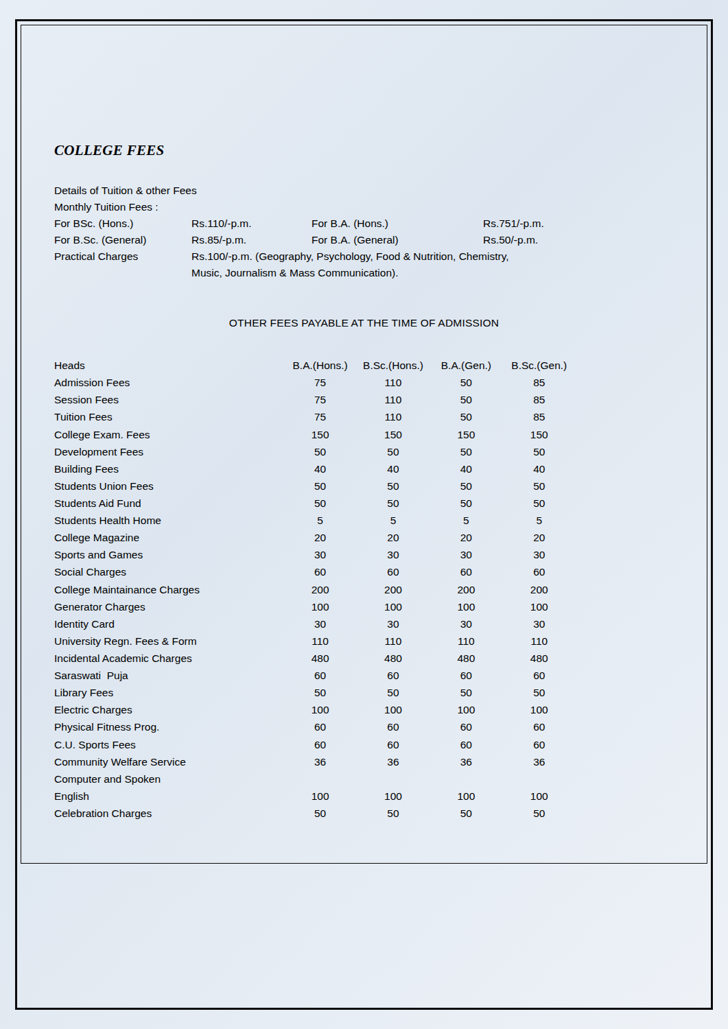COLLEGE FEES
Details of Tuition & other Fees
Monthly Tuition Fees :
| For BSc. (Hons.) | Rs.110/-p.m. | For B.A. (Hons.) | Rs.751/-p.m. |
| For B.Sc. (General) | Rs.85/-p.m. | For B.A. (General) | Rs.50/-p.m. |
| Practical Charges | Rs.100/-p.m. (Geography, Psychology, Food & Nutrition, Chemistry, Music, Journalism & Mass Communication). |
OTHER FEES PAYABLE AT THE TIME OF ADMISSION
| Heads | B.A.(Hons.) | B.Sc.(Hons.) | B.A.(Gen.) | B.Sc.(Gen.) |
| --- | --- | --- | --- | --- |
| Admission Fees | 75 | 110 | 50 | 85 |
| Session Fees | 75 | 110 | 50 | 85 |
| Tuition Fees | 75 | 110 | 50 | 85 |
| College Exam. Fees | 150 | 150 | 150 | 150 |
| Development Fees | 50 | 50 | 50 | 50 |
| Building Fees | 40 | 40 | 40 | 40 |
| Students Union Fees | 50 | 50 | 50 | 50 |
| Students Aid Fund | 50 | 50 | 50 | 50 |
| Students Health Home | 5 | 5 | 5 | 5 |
| College Magazine | 20 | 20 | 20 | 20 |
| Sports and Games | 30 | 30 | 30 | 30 |
| Social Charges | 60 | 60 | 60 | 60 |
| College Maintainance Charges | 200 | 200 | 200 | 200 |
| Generator Charges | 100 | 100 | 100 | 100 |
| Identity Card | 30 | 30 | 30 | 30 |
| University Regn. Fees & Form | 110 | 110 | 110 | 110 |
| Incidental Academic Charges | 480 | 480 | 480 | 480 |
| Saraswati Puja | 60 | 60 | 60 | 60 |
| Library Fees | 50 | 50 | 50 | 50 |
| Electric Charges | 100 | 100 | 100 | 100 |
| Physical Fitness Prog. | 60 | 60 | 60 | 60 |
| C.U. Sports Fees | 60 | 60 | 60 | 60 |
| Community Welfare Service | 36 | 36 | 36 | 36 |
| Computer and Spoken | | | | |
| English | 100 | 100 | 100 | 100 |
| Celebration Charges | 50 | 50 | 50 | 50 |